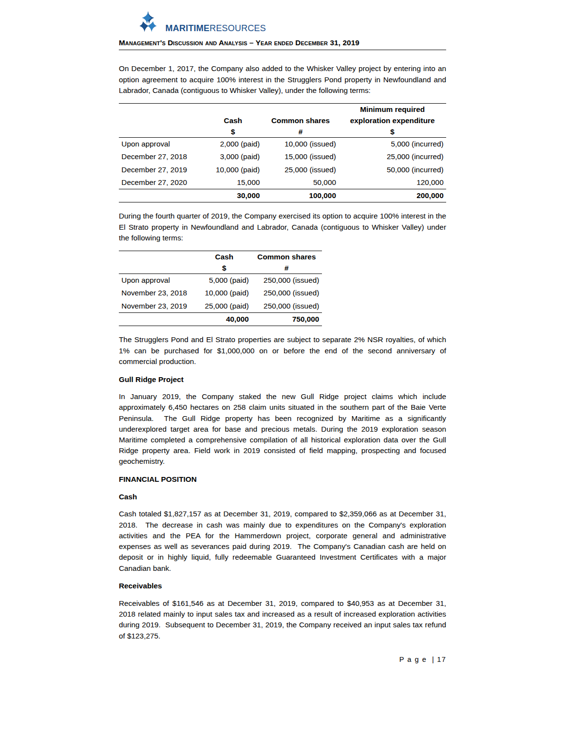MARITIME RESOURCES
Management's Discussion and Analysis – Year ended December 31, 2019
On December 1, 2017, the Company also added to the Whisker Valley project by entering into an option agreement to acquire 100% interest in the Strugglers Pond property in Newfoundland and Labrador, Canada (contiguous to Whisker Valley), under the following terms:
| | | | Minimum required |
| --- | --- | --- | --- |
| | Cash | Common shares | exploration expenditure |
| | $ | # | $ |
| Upon approval | 2,000 (paid) | 10,000 (issued) | 5,000 (incurred) |
| December 27, 2018 | 3,000 (paid) | 15,000 (issued) | 25,000 (incurred) |
| December 27, 2019 | 10,000 (paid) | 25,000 (issued) | 50,000 (incurred) |
| December 27, 2020 | 15,000 | 50,000 | 120,000 |
| | 30,000 | 100,000 | 200,000 |
During the fourth quarter of 2019, the Company exercised its option to acquire 100% interest in the El Strato property in Newfoundland and Labrador, Canada (contiguous to Whisker Valley) under the following terms:
| | Cash | Common shares |
| --- | --- | --- |
| | $ | # |
| Upon approval | 5,000 (paid) | 250,000 (issued) |
| November 23, 2018 | 10,000 (paid) | 250,000 (issued) |
| November 23, 2019 | 25,000 (paid) | 250,000 (issued) |
| | 40,000 | 750,000 |
The Strugglers Pond and El Strato properties are subject to separate 2% NSR royalties, of which 1% can be purchased for $1,000,000 on or before the end of the second anniversary of commercial production.
Gull Ridge Project
In January 2019, the Company staked the new Gull Ridge project claims which include approximately 6,450 hectares on 258 claim units situated in the southern part of the Baie Verte Peninsula. The Gull Ridge property has been recognized by Maritime as a significantly underexplored target area for base and precious metals. During the 2019 exploration season Maritime completed a comprehensive compilation of all historical exploration data over the Gull Ridge property area. Field work in 2019 consisted of field mapping, prospecting and focused geochemistry.
Financial Position
Cash
Cash totaled $1,827,157 as at December 31, 2019, compared to $2,359,066 as at December 31, 2018. The decrease in cash was mainly due to expenditures on the Company's exploration activities and the PEA for the Hammerdown project, corporate general and administrative expenses as well as severances paid during 2019. The Company's Canadian cash are held on deposit or in highly liquid, fully redeemable Guaranteed Investment Certificates with a major Canadian bank.
Receivables
Receivables of $161,546 as at December 31, 2019, compared to $40,953 as at December 31, 2018 related mainly to input sales tax and increased as a result of increased exploration activities during 2019. Subsequent to December 31, 2019, the Company received an input sales tax refund of $123,275.
P a g e | 17